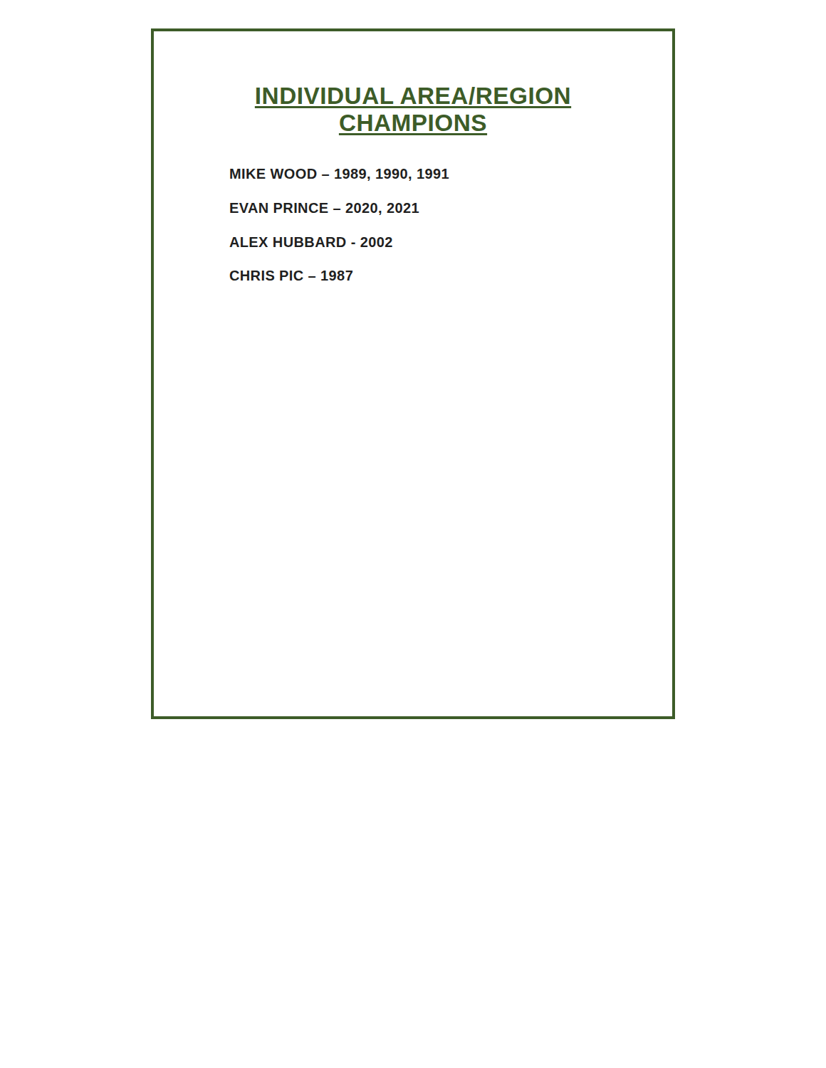Individual Area/Region Champions
Mike Wood – 1989, 1990, 1991
Evan Prince – 2020, 2021
Alex Hubbard - 2002
Chris Pic – 1987